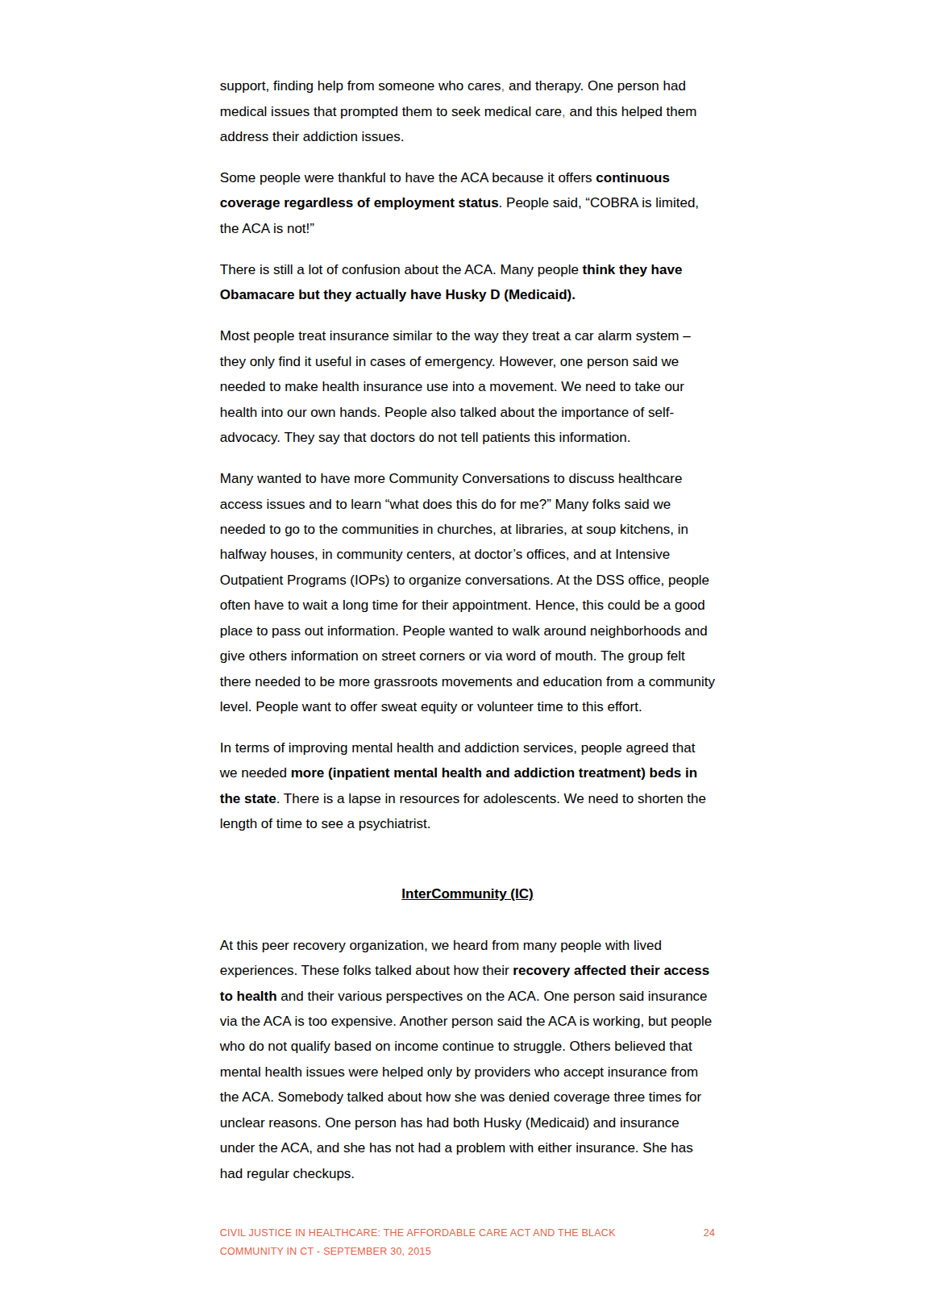support, finding help from someone who cares, and therapy. One person had medical issues that prompted them to seek medical care, and this helped them address their addiction issues.
Some people were thankful to have the ACA because it offers continuous coverage regardless of employment status. People said, “COBRA is limited, the ACA is not!”
There is still a lot of confusion about the ACA. Many people think they have Obamacare but they actually have Husky D (Medicaid).
Most people treat insurance similar to the way they treat a car alarm system – they only find it useful in cases of emergency. However, one person said we needed to make health insurance use into a movement. We need to take our health into our own hands. People also talked about the importance of self-advocacy. They say that doctors do not tell patients this information.
Many wanted to have more Community Conversations to discuss healthcare access issues and to learn “what does this do for me?” Many folks said we needed to go to the communities in churches, at libraries, at soup kitchens, in halfway houses, in community centers, at doctor’s offices, and at Intensive Outpatient Programs (IOPs) to organize conversations. At the DSS office, people often have to wait a long time for their appointment. Hence, this could be a good place to pass out information. People wanted to walk around neighborhoods and give others information on street corners or via word of mouth. The group felt there needed to be more grassroots movements and education from a community level. People want to offer sweat equity or volunteer time to this effort.
In terms of improving mental health and addiction services, people agreed that we needed more (inpatient mental health and addiction treatment) beds in the state. There is a lapse in resources for adolescents. We need to shorten the length of time to see a psychiatrist.
InterCommunity (IC)
At this peer recovery organization, we heard from many people with lived experiences. These folks talked about how their recovery affected their access to health and their various perspectives on the ACA. One person said insurance via the ACA is too expensive. Another person said the ACA is working, but people who do not qualify based on income continue to struggle. Others believed that mental health issues were helped only by providers who accept insurance from the ACA. Somebody talked about how she was denied coverage three times for unclear reasons. One person has had both Husky (Medicaid) and insurance under the ACA, and she has not had a problem with either insurance. She has had regular checkups.
Civil Justice in Healthcare: The Affordable Care Act and the Black Community in CT - September 30, 2015 24